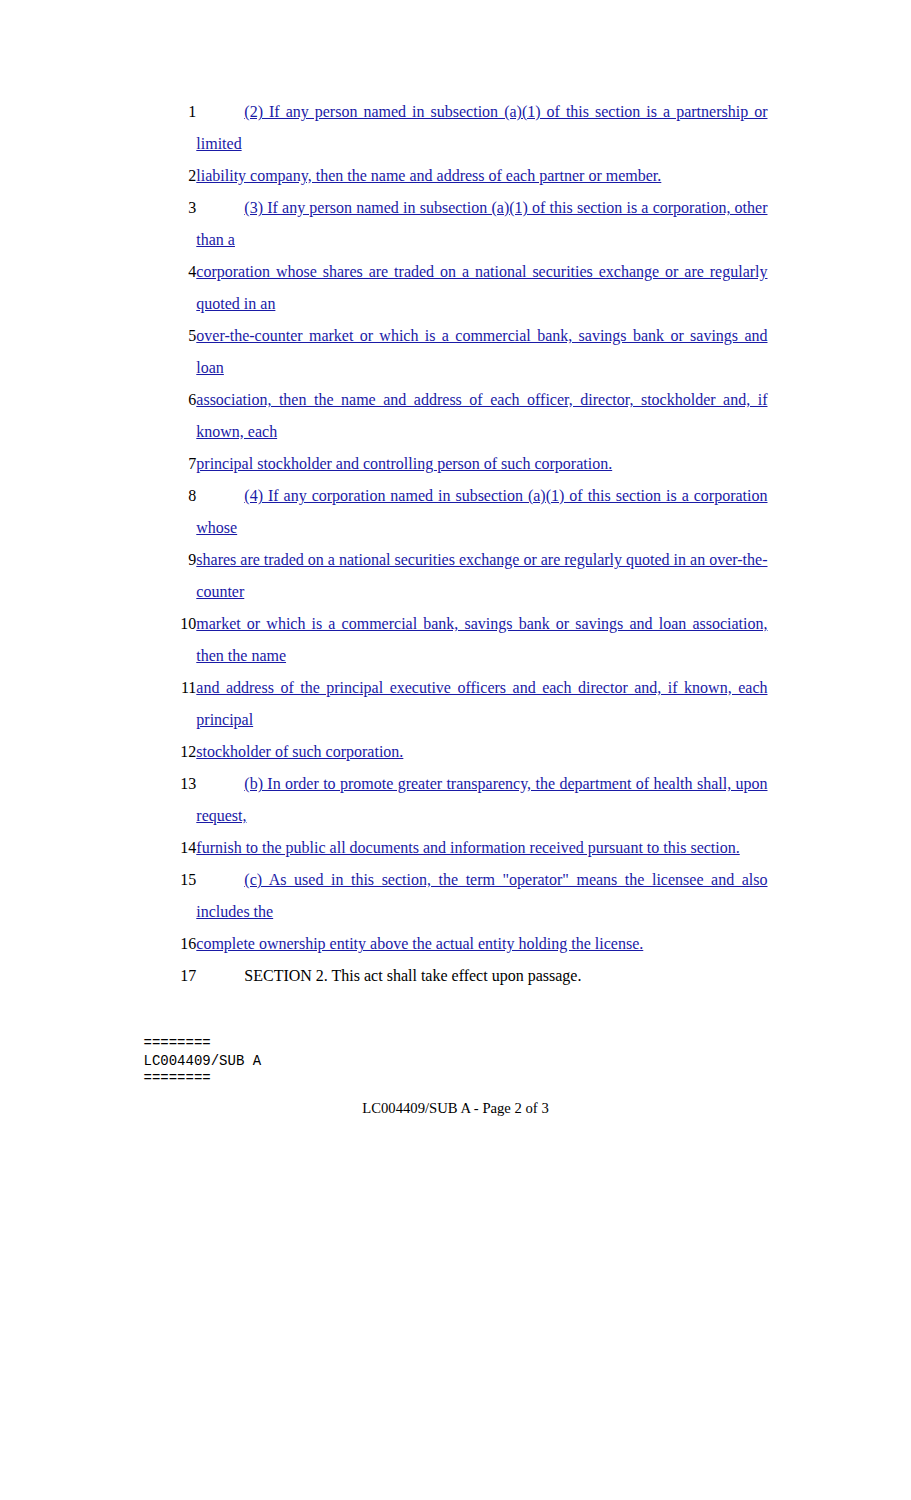| 1 | (2) If any person named in subsection (a)(1) of this section is a partnership or limited |
| 2 | liability company, then the name and address of each partner or member. |
| 3 | (3) If any person named in subsection (a)(1) of this section is a corporation, other than a |
| 4 | corporation whose shares are traded on a national securities exchange or are regularly quoted in an |
| 5 | over-the-counter market or which is a commercial bank, savings bank or savings and loan |
| 6 | association, then the name and address of each officer, director, stockholder and, if known, each |
| 7 | principal stockholder and controlling person of such corporation. |
| 8 | (4) If any corporation named in subsection (a)(1) of this section is a corporation whose |
| 9 | shares are traded on a national securities exchange or are regularly quoted in an over-the-counter |
| 10 | market or which is a commercial bank, savings bank or savings and loan association, then the name |
| 11 | and address of the principal executive officers and each director and, if known, each principal |
| 12 | stockholder of such corporation. |
| 13 | (b) In order to promote greater transparency, the department of health shall, upon request, |
| 14 | furnish to the public all documents and information received pursuant to this section. |
| 15 | (c) As used in this section, the term "operator" means the licensee and also includes the |
| 16 | complete ownership entity above the actual entity holding the license. |
| 17 | SECTION 2. This act shall take effect upon passage. |
========
LC004409/SUB A
========
LC004409/SUB A - Page 2 of 3